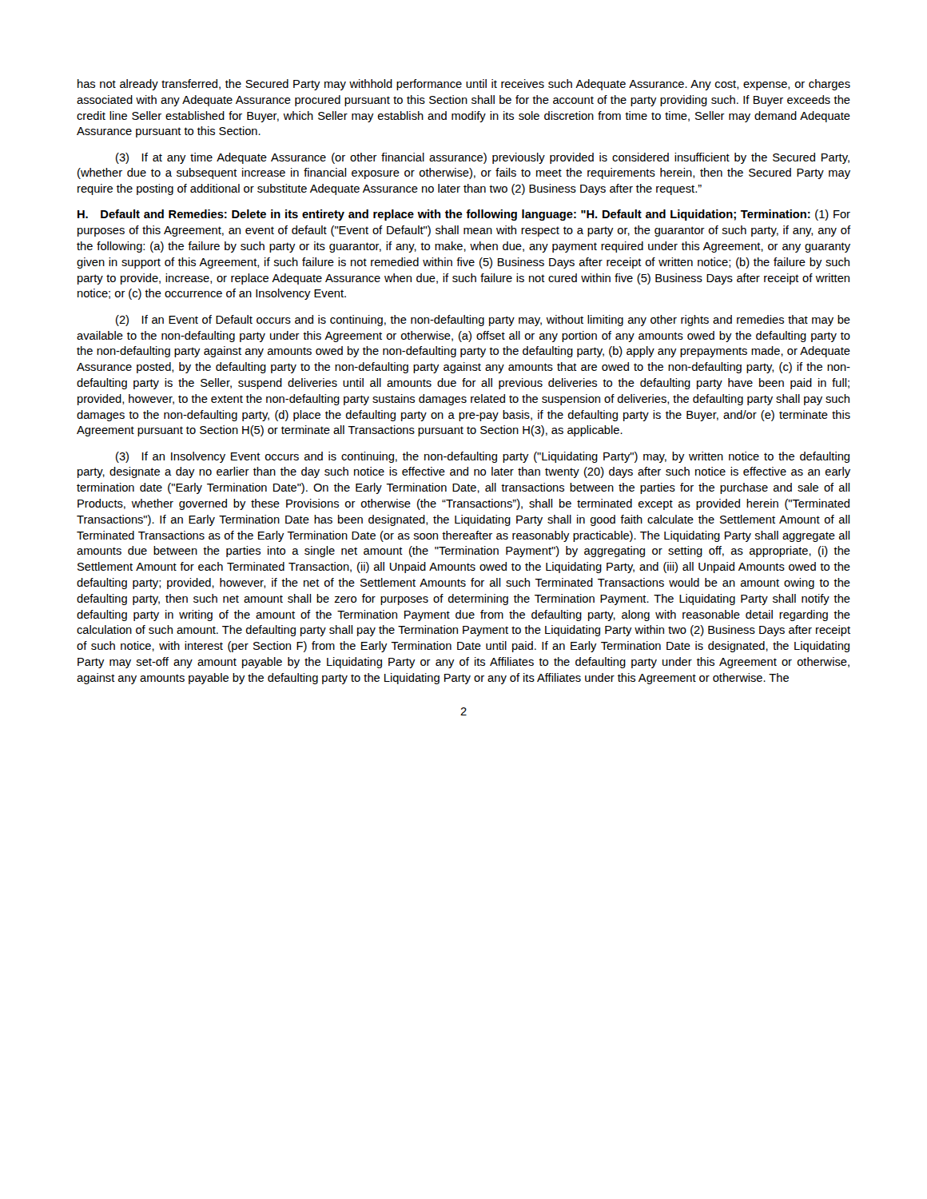has not already transferred, the Secured Party may withhold performance until it receives such Adequate Assurance. Any cost, expense, or charges associated with any Adequate Assurance procured pursuant to this Section shall be for the account of the party providing such. If Buyer exceeds the credit line Seller established for Buyer, which Seller may establish and modify in its sole discretion from time to time, Seller may demand Adequate Assurance pursuant to this Section.
(3) If at any time Adequate Assurance (or other financial assurance) previously provided is considered insufficient by the Secured Party, (whether due to a subsequent increase in financial exposure or otherwise), or fails to meet the requirements herein, then the Secured Party may require the posting of additional or substitute Adequate Assurance no later than two (2) Business Days after the request.”
H. Default and Remedies: Delete in its entirety and replace with the following language: "H. Default and Liquidation; Termination: (1) For purposes of this Agreement, an event of default ("Event of Default") shall mean with respect to a party or, the guarantor of such party, if any, any of the following: (a) the failure by such party or its guarantor, if any, to make, when due, any payment required under this Agreement, or any guaranty given in support of this Agreement, if such failure is not remedied within five (5) Business Days after receipt of written notice; (b) the failure by such party to provide, increase, or replace Adequate Assurance when due, if such failure is not cured within five (5) Business Days after receipt of written notice; or (c) the occurrence of an Insolvency Event.
(2) If an Event of Default occurs and is continuing, the non-defaulting party may, without limiting any other rights and remedies that may be available to the non-defaulting party under this Agreement or otherwise, (a) offset all or any portion of any amounts owed by the defaulting party to the non-defaulting party against any amounts owed by the non-defaulting party to the defaulting party, (b) apply any prepayments made, or Adequate Assurance posted, by the defaulting party to the non-defaulting party against any amounts that are owed to the non-defaulting party, (c) if the non-defaulting party is the Seller, suspend deliveries until all amounts due for all previous deliveries to the defaulting party have been paid in full; provided, however, to the extent the non-defaulting party sustains damages related to the suspension of deliveries, the defaulting party shall pay such damages to the non-defaulting party, (d) place the defaulting party on a pre-pay basis, if the defaulting party is the Buyer, and/or (e) terminate this Agreement pursuant to Section H(5) or terminate all Transactions pursuant to Section H(3), as applicable.
(3) If an Insolvency Event occurs and is continuing, the non-defaulting party ("Liquidating Party") may, by written notice to the defaulting party, designate a day no earlier than the day such notice is effective and no later than twenty (20) days after such notice is effective as an early termination date ("Early Termination Date"). On the Early Termination Date, all transactions between the parties for the purchase and sale of all Products, whether governed by these Provisions or otherwise (the “Transactions”), shall be terminated except as provided herein ("Terminated Transactions"). If an Early Termination Date has been designated, the Liquidating Party shall in good faith calculate the Settlement Amount of all Terminated Transactions as of the Early Termination Date (or as soon thereafter as reasonably practicable). The Liquidating Party shall aggregate all amounts due between the parties into a single net amount (the "Termination Payment") by aggregating or setting off, as appropriate, (i) the Settlement Amount for each Terminated Transaction, (ii) all Unpaid Amounts owed to the Liquidating Party, and (iii) all Unpaid Amounts owed to the defaulting party; provided, however, if the net of the Settlement Amounts for all such Terminated Transactions would be an amount owing to the defaulting party, then such net amount shall be zero for purposes of determining the Termination Payment. The Liquidating Party shall notify the defaulting party in writing of the amount of the Termination Payment due from the defaulting party, along with reasonable detail regarding the calculation of such amount. The defaulting party shall pay the Termination Payment to the Liquidating Party within two (2) Business Days after receipt of such notice, with interest (per Section F) from the Early Termination Date until paid. If an Early Termination Date is designated, the Liquidating Party may set-off any amount payable by the Liquidating Party or any of its Affiliates to the defaulting party under this Agreement or otherwise, against any amounts payable by the defaulting party to the Liquidating Party or any of its Affiliates under this Agreement or otherwise. The
2